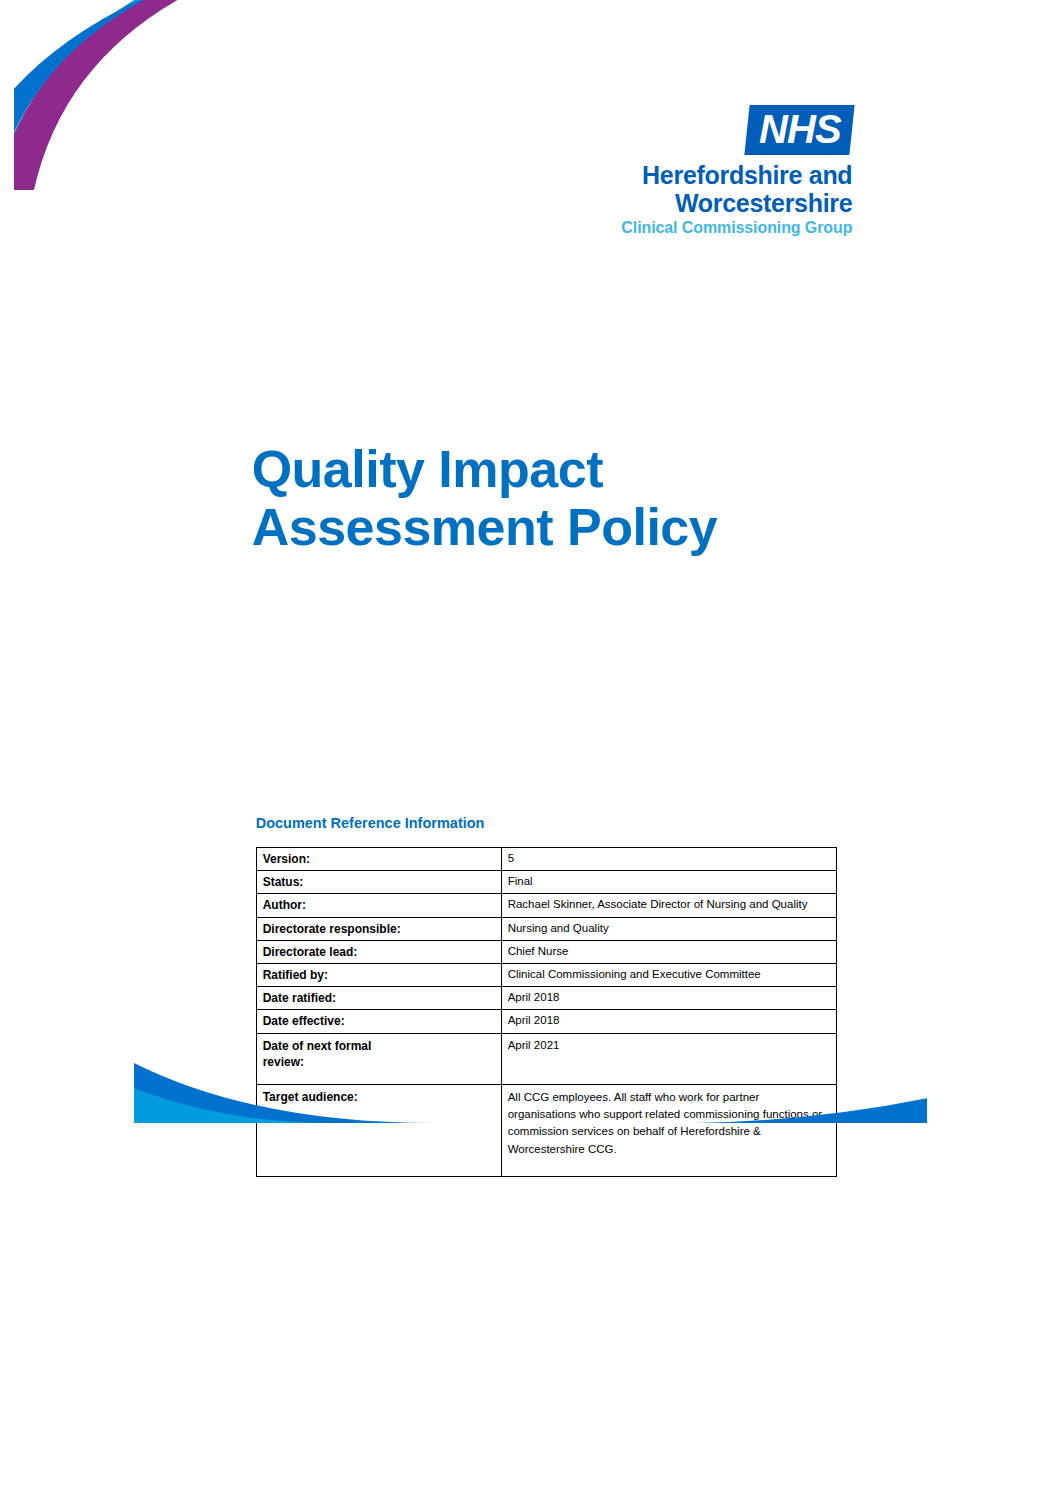NHS
Herefordshire and
Worcestershire
Clinical Commissioning Group
Quality Impact
Assessment Policy
Document Reference Information
| Version: | 5 |
| Status: | Final |
| Author: | Rachael Skinner, Associate Director of Nursing and Quality |
| Directorate responsible: | Nursing and Quality |
| Directorate lead: | Chief Nurse |
| Ratified by: | Clinical Commissioning and Executive Committee |
| Date ratified: | April 2018 |
| Date effective: | April 2018 |
| Date of next formal review: | April 2021 |
| Target audience: | All CCG employees. All staff who work for partner organisations who support related commissioning functions or commission services on behalf of Herefordshire & Worcestershire CCG. |